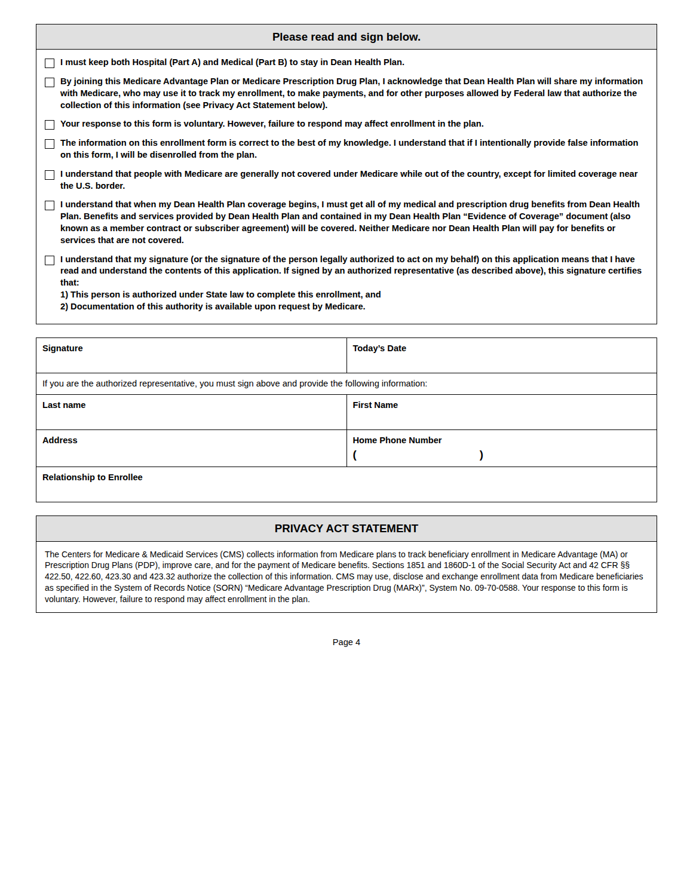Please read and sign below.
I must keep both Hospital (Part A) and Medical (Part B) to stay in Dean Health Plan.
By joining this Medicare Advantage Plan or Medicare Prescription Drug Plan, I acknowledge that Dean Health Plan will share my information with Medicare, who may use it to track my enrollment, to make payments, and for other purposes allowed by Federal law that authorize the collection of this information (see Privacy Act Statement below).
Your response to this form is voluntary. However, failure to respond may affect enrollment in the plan.
The information on this enrollment form is correct to the best of my knowledge. I understand that if I intentionally provide false information on this form, I will be disenrolled from the plan.
I understand that people with Medicare are generally not covered under Medicare while out of the country, except for limited coverage near the U.S. border.
I understand that when my Dean Health Plan coverage begins, I must get all of my medical and prescription drug benefits from Dean Health Plan. Benefits and services provided by Dean Health Plan and contained in my Dean Health Plan “Evidence of Coverage” document (also known as a member contract or subscriber agreement) will be covered. Neither Medicare nor Dean Health Plan will pay for benefits or services that are not covered.
I understand that my signature (or the signature of the person legally authorized to act on my behalf) on this application means that I have read and understand the contents of this application. If signed by an authorized representative (as described above), this signature certifies that:
1) This person is authorized under State law to complete this enrollment, and
2) Documentation of this authority is available upon request by Medicare.
| Signature | Today’s Date |
| If you are the authorized representative, you must sign above and provide the following information: |
| Last name | First Name |
| Address | Home Phone Number ( ) |
| Relationship to Enrollee |
PRIVACY ACT STATEMENT
The Centers for Medicare & Medicaid Services (CMS) collects information from Medicare plans to track beneficiary enrollment in Medicare Advantage (MA) or Prescription Drug Plans (PDP), improve care, and for the payment of Medicare benefits. Sections 1851 and 1860D-1 of the Social Security Act and 42 CFR §§ 422.50, 422.60, 423.30 and 423.32 authorize the collection of this information. CMS may use, disclose and exchange enrollment data from Medicare beneficiaries as specified in the System of Records Notice (SORN) “Medicare Advantage Prescription Drug (MARx)”, System No. 09-70-0588. Your response to this form is voluntary. However, failure to respond may affect enrollment in the plan.
Page 4